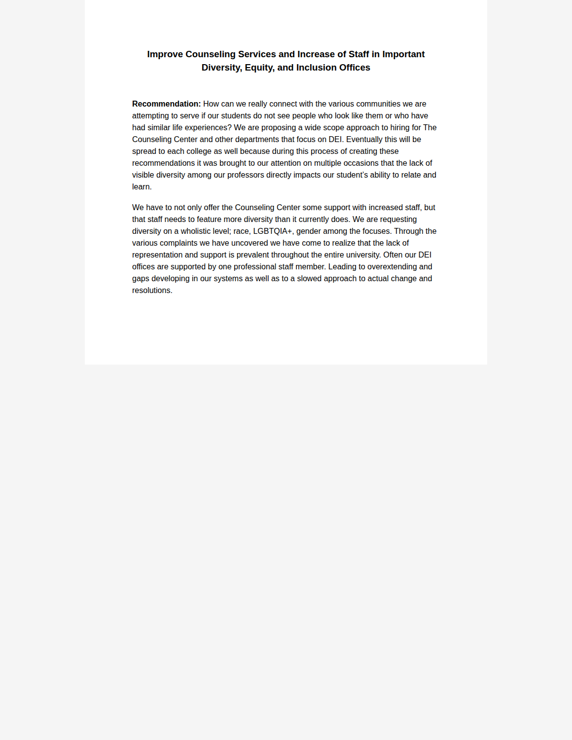Improve Counseling Services and Increase of Staff in Important Diversity, Equity, and Inclusion Offices
Recommendation: How can we really connect with the various communities we are attempting to serve if our students do not see people who look like them or who have had similar life experiences? We are proposing a wide scope approach to hiring for The Counseling Center and other departments that focus on DEI. Eventually this will be spread to each college as well because during this process of creating these recommendations it was brought to our attention on multiple occasions that the lack of visible diversity among our professors directly impacts our student’s ability to relate and learn.
We have to not only offer the Counseling Center some support with increased staff, but that staff needs to feature more diversity than it currently does. We are requesting diversity on a wholistic level; race, LGBTQIA+, gender among the focuses. Through the various complaints we have uncovered we have come to realize that the lack of representation and support is prevalent throughout the entire university. Often our DEI offices are supported by one professional staff member. Leading to overextending and gaps developing in our systems as well as to a slowed approach to actual change and resolutions.